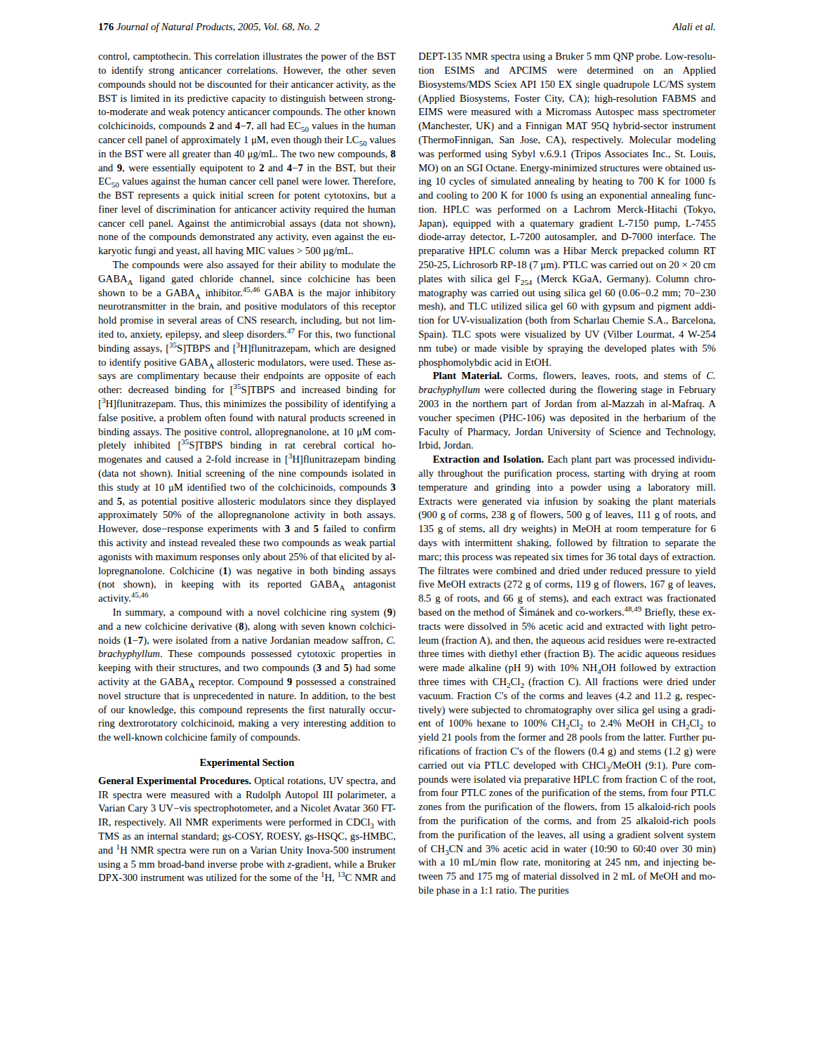176 Journal of Natural Products, 2005, Vol. 68, No. 2
Alali et al.
control, camptothecin. This correlation illustrates the power of the BST to identify strong anticancer correlations. However, the other seven compounds should not be discounted for their anticancer activity, as the BST is limited in its predictive capacity to distinguish between strong-to-moderate and weak potency anticancer compounds. The other known colchicinoids, compounds 2 and 4−7, all had EC50 values in the human cancer cell panel of approximately 1 μM, even though their LC50 values in the BST were all greater than 40 μg/mL. The two new compounds, 8 and 9, were essentially equipotent to 2 and 4−7 in the BST, but their EC50 values against the human cancer cell panel were lower. Therefore, the BST represents a quick initial screen for potent cytotoxins, but a finer level of discrimination for anticancer activity required the human cancer cell panel. Against the antimicrobial assays (data not shown), none of the compounds demonstrated any activity, even against the eukaryotic fungi and yeast, all having MIC values > 500 μg/mL.
The compounds were also assayed for their ability to modulate the GABAA ligand gated chloride channel, since colchicine has been shown to be a GABAA inhibitor.45,46 GABA is the major inhibitory neurotransmitter in the brain, and positive modulators of this receptor hold promise in several areas of CNS research, including, but not limited to, anxiety, epilepsy, and sleep disorders.47 For this, two functional binding assays, [35S]TBPS and [3H]flunitrazepam, which are designed to identify positive GABAA allosteric modulators, were used. These assays are complimentary because their endpoints are opposite of each other: decreased binding for [35S]TBPS and increased binding for [3H]flunitrazepam. Thus, this minimizes the possibility of identifying a false positive, a problem often found with natural products screened in binding assays. The positive control, allopregnanolone, at 10 μM completely inhibited [35S]TBPS binding in rat cerebral cortical homogenates and caused a 2-fold increase in [3H]flunitrazepam binding (data not shown). Initial screening of the nine compounds isolated in this study at 10 μM identified two of the colchicinoids, compounds 3 and 5, as potential positive allosteric modulators since they displayed approximately 50% of the allopregnanolone activity in both assays. However, dose−response experiments with 3 and 5 failed to confirm this activity and instead revealed these two compounds as weak partial agonists with maximum responses only about 25% of that elicited by allopregnanolone. Colchicine (1) was negative in both binding assays (not shown), in keeping with its reported GABAA antagonist activity.45,46
In summary, a compound with a novel colchicine ring system (9) and a new colchicine derivative (8), along with seven known colchicinoids (1−7), were isolated from a native Jordanian meadow saffron, C. brachyphyllum. These compounds possessed cytotoxic properties in keeping with their structures, and two compounds (3 and 5) had some activity at the GABAA receptor. Compound 9 possessed a constrained novel structure that is unprecedented in nature. In addition, to the best of our knowledge, this compound represents the first naturally occurring dextrorotatory colchicinoid, making a very interesting addition to the well-known colchicine family of compounds.
Experimental Section
General Experimental Procedures. Optical rotations, UV spectra, and IR spectra were measured with a Rudolph Autopol III polarimeter, a Varian Cary 3 UV−vis spectrophotometer, and a Nicolet Avatar 360 FT-IR, respectively. All NMR experiments were performed in CDCl3 with TMS as an internal standard; gs-COSY, ROESY, gs-HSQC, gs-HMBC, and 1H NMR spectra were run on a Varian Unity Inova-500 instrument using a 5 mm broad-band inverse probe with z-gradient, while a Bruker DPX-300 instrument was utilized for the some of the 1H, 13C NMR and DEPT-135 NMR spectra using a Bruker 5 mm QNP probe. Low-resolution ESIMS and APCIMS were determined on an Applied Biosystems/MDS Sciex API 150 EX single quadrupole LC/MS system (Applied Biosystems, Foster City, CA); high-resolution FABMS and EIMS were measured with a Micromass Autospec mass spectrometer (Manchester, UK) and a Finnigan MAT 95Q hybrid-sector instrument (ThermoFinnigan, San Jose, CA), respectively. Molecular modeling was performed using Sybyl v.6.9.1 (Tripos Associates Inc., St. Louis, MO) on an SGI Octane. Energy-minimized structures were obtained using 10 cycles of simulated annealing by heating to 700 K for 1000 fs and cooling to 200 K for 1000 fs using an exponential annealing function. HPLC was performed on a Lachrom Merck-Hitachi (Tokyo, Japan), equipped with a quaternary gradient L-7150 pump, L-7455 diode-array detector, L-7200 autosampler, and D-7000 interface. The preparative HPLC column was a Hibar Merck prepacked column RT 250-25, Lichrosorb RP-18 (7 μm). PTLC was carried out on 20 × 20 cm plates with silica gel F254 (Merck KGaA, Germany). Column chromatography was carried out using silica gel 60 (0.06−0.2 mm; 70−230 mesh), and TLC utilized silica gel 60 with gypsum and pigment addition for UV-visualization (both from Scharlau Chemie S.A., Barcelona, Spain). TLC spots were visualized by UV (Vilber Lourmat, 4 W-254 nm tube) or made visible by spraying the developed plates with 5% phosphomolybdic acid in EtOH.
Plant Material. Corms, flowers, leaves, roots, and stems of C. brachyphyllum were collected during the flowering stage in February 2003 in the northern part of Jordan from al-Mazzah in al-Mafraq. A voucher specimen (PHC-106) was deposited in the herbarium of the Faculty of Pharmacy, Jordan University of Science and Technology, Irbid, Jordan.
Extraction and Isolation. Each plant part was processed individually throughout the purification process, starting with drying at room temperature and grinding into a powder using a laboratory mill. Extracts were generated via infusion by soaking the plant materials (900 g of corms, 238 g of flowers, 500 g of leaves, 111 g of roots, and 135 g of stems, all dry weights) in MeOH at room temperature for 6 days with intermittent shaking, followed by filtration to separate the marc; this process was repeated six times for 36 total days of extraction. The filtrates were combined and dried under reduced pressure to yield five MeOH extracts (272 g of corms, 119 g of flowers, 167 g of leaves, 8.5 g of roots, and 66 g of stems), and each extract was fractionated based on the method of Šimánek and co-workers.48,49 Briefly, these extracts were dissolved in 5% acetic acid and extracted with light petroleum (fraction A), and then, the aqueous acid residues were re-extracted three times with diethyl ether (fraction B). The acidic aqueous residues were made alkaline (pH 9) with 10% NH4OH followed by extraction three times with CH2Cl2 (fraction C). All fractions were dried under vacuum. Fraction C's of the corms and leaves (4.2 and 11.2 g, respectively) were subjected to chromatography over silica gel using a gradient of 100% hexane to 100% CH2Cl2 to 2.4% MeOH in CH2Cl2 to yield 21 pools from the former and 28 pools from the latter. Further purifications of fraction C's of the flowers (0.4 g) and stems (1.2 g) were carried out via PTLC developed with CHCl3/MeOH (9:1). Pure compounds were isolated via preparative HPLC from fraction C of the root, from four PTLC zones of the purification of the stems, from four PTLC zones from the purification of the flowers, from 15 alkaloid-rich pools from the purification of the corms, and from 25 alkaloid-rich pools from the purification of the leaves, all using a gradient solvent system of CH3CN and 3% acetic acid in water (10:90 to 60:40 over 30 min) with a 10 mL/min flow rate, monitoring at 245 nm, and injecting between 75 and 175 mg of material dissolved in 2 mL of MeOH and mobile phase in a 1:1 ratio. The purities